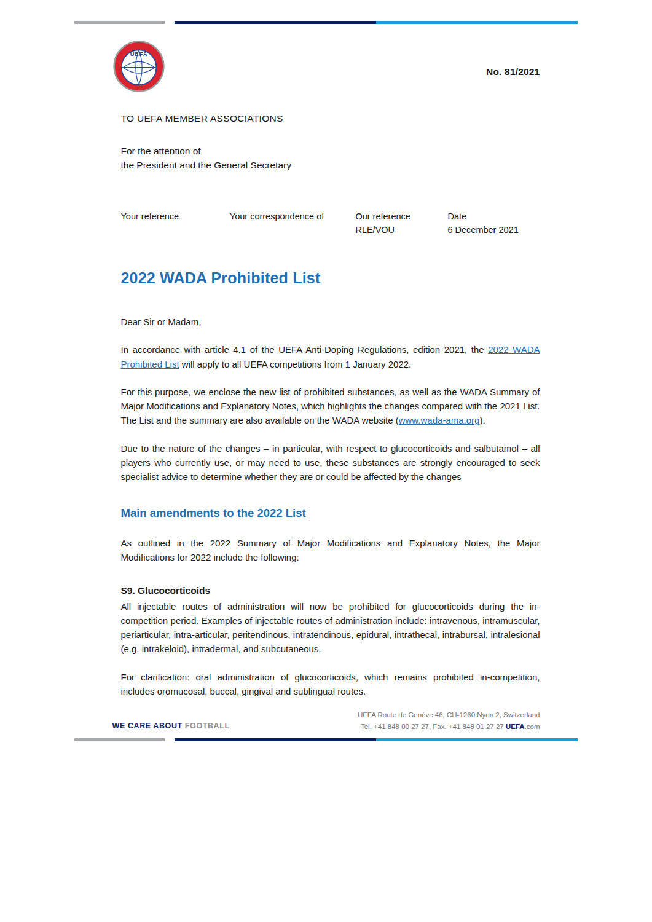UEFA
No. 81/2021
TO UEFA MEMBER ASSOCIATIONS
For the attention of
the President and the General Secretary
| Your reference | Your correspondence of | Our reference RLE/VOU | Date 6 December 2021 |
2022 WADA Prohibited List
Dear Sir or Madam,
In accordance with article 4.1 of the UEFA Anti-Doping Regulations, edition 2021, the 2022 WADA Prohibited List will apply to all UEFA competitions from 1 January 2022.
For this purpose, we enclose the new list of prohibited substances, as well as the WADA Summary of Major Modifications and Explanatory Notes, which highlights the changes compared with the 2021 List. The List and the summary are also available on the WADA website (www.wada-ama.org).
Due to the nature of the changes – in particular, with respect to glucocorticoids and salbutamol – all players who currently use, or may need to use, these substances are strongly encouraged to seek specialist advice to determine whether they are or could be affected by the changes
Main amendments to the 2022 List
As outlined in the 2022 Summary of Major Modifications and Explanatory Notes, the Major Modifications for 2022 include the following:
S9. Glucocorticoids
All injectable routes of administration will now be prohibited for glucocorticoids during the in-competition period. Examples of injectable routes of administration include: intravenous, intramuscular, periarticular, intra-articular, peritendinous, intratendinous, epidural, intrathecal, intrabursal, intralesional (e.g. intrakeloid), intradermal, and subcutaneous.
For clarification: oral administration of glucocorticoids, which remains prohibited in-competition, includes oromucosal, buccal, gingival and sublingual routes.
WE CARE ABOUT FOOTBALL
UEFA Route de Genève 46, CH-1260 Nyon 2, Switzerland
Tel. +41 848 00 27 27, Fax. +41 848 01 27 27 UEFA.com